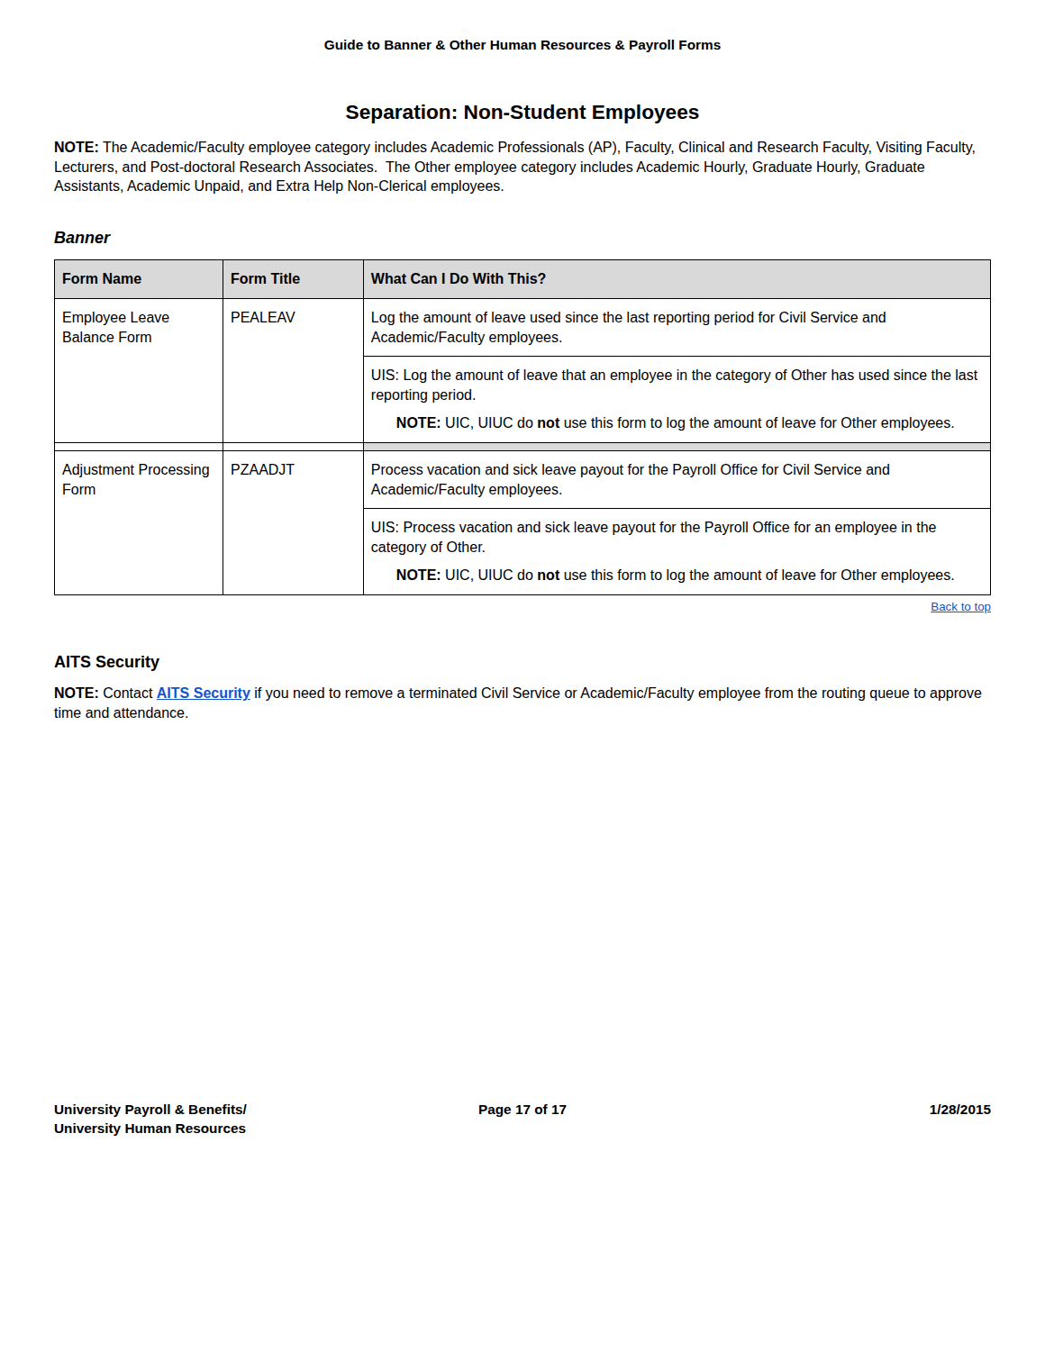Guide to Banner & Other Human Resources & Payroll Forms
Separation: Non-Student Employees
NOTE: The Academic/Faculty employee category includes Academic Professionals (AP), Faculty, Clinical and Research Faculty, Visiting Faculty, Lecturers, and Post-doctoral Research Associates. The Other employee category includes Academic Hourly, Graduate Hourly, Graduate Assistants, Academic Unpaid, and Extra Help Non-Clerical employees.
Banner
| Form Name | Form Title | What Can I Do With This? |
| --- | --- | --- |
| Employee Leave Balance Form | PEALEAV | Log the amount of leave used since the last reporting period for Civil Service and Academic/Faculty employees. |
| UIS: Log the amount of leave that an employee in the category of Other has used since the last reporting period. NOTE: UIC, UIUC do not use this form to log the amount of leave for Other employees. |
| Adjustment Processing Form | PZAADJT | Process vacation and sick leave payout for the Payroll Office for Civil Service and Academic/Faculty employees. |
| UIS: Process vacation and sick leave payout for the Payroll Office for an employee in the category of Other. NOTE: UIC, UIUC do not use this form to log the amount of leave for Other employees. |
Back to top
AITS Security
NOTE: Contact AITS Security if you need to remove a terminated Civil Service or Academic/Faculty employee from the routing queue to approve time and attendance.
University Payroll & Benefits/
University Human Resources
Page 17 of 17
1/28/2015